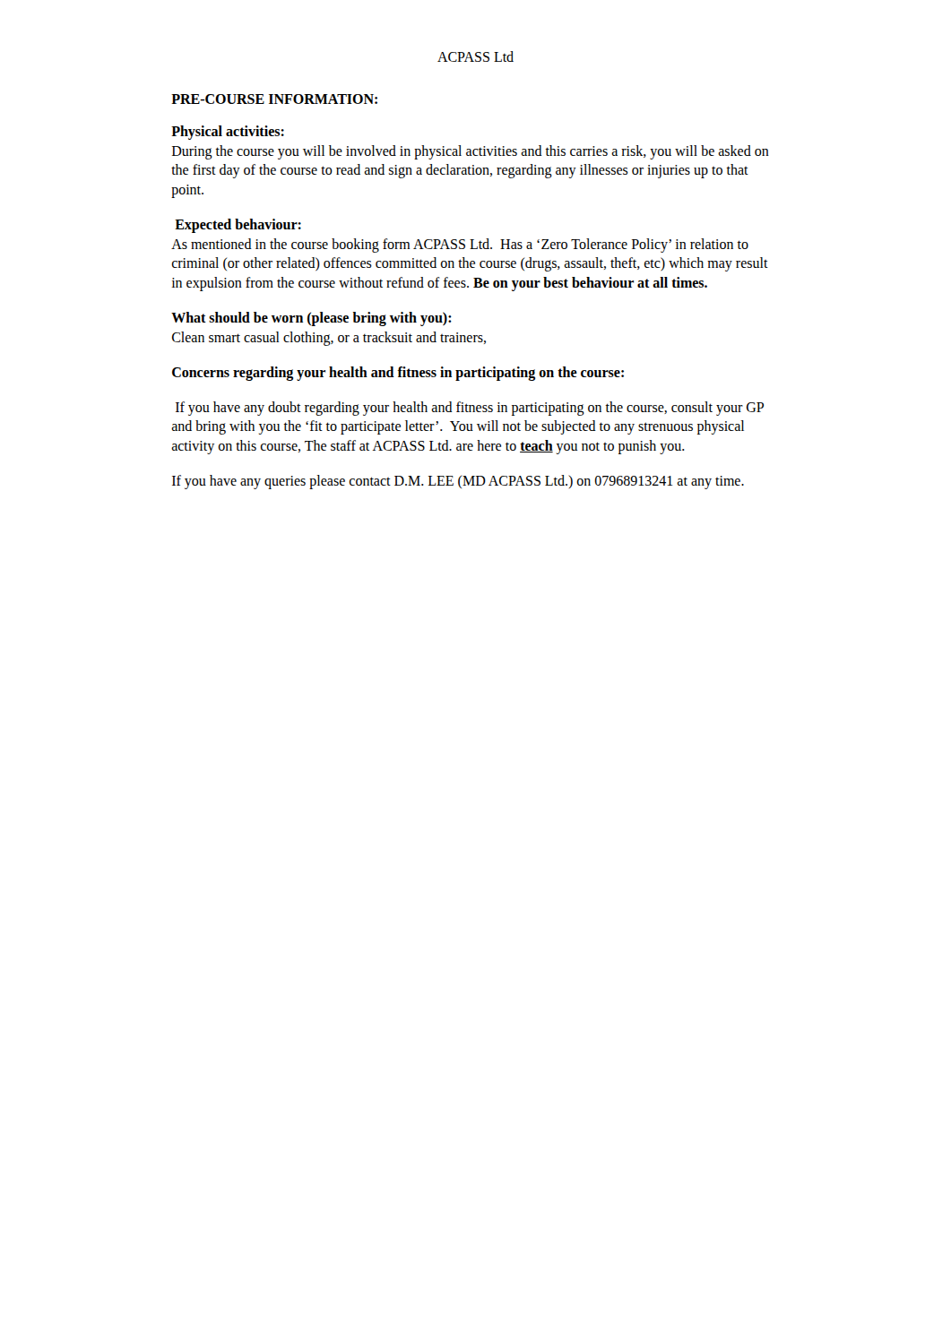ACPASS Ltd
PRE-COURSE INFORMATION:
Physical activities:
During the course you will be involved in physical activities and this carries a risk, you will be asked on the first day of the course to read and sign a declaration, regarding any illnesses or injuries up to that point.
Expected behaviour:
As mentioned in the course booking form ACPASS Ltd. Has a ‘Zero Tolerance Policy’ in relation to criminal (or other related) offences committed on the course (drugs, assault, theft, etc) which may result in expulsion from the course without refund of fees. Be on your best behaviour at all times.
What should be worn (please bring with you):
Clean smart casual clothing, or a tracksuit and trainers,
Concerns regarding your health and fitness in participating on the course:
If you have any doubt regarding your health and fitness in participating on the course, consult your GP and bring with you the ‘fit to participate letter’. You will not be subjected to any strenuous physical activity on this course, The staff at ACPASS Ltd. are here to teach you not to punish you.
If you have any queries please contact D.M. LEE (MD ACPASS Ltd.) on 07968913241 at any time.